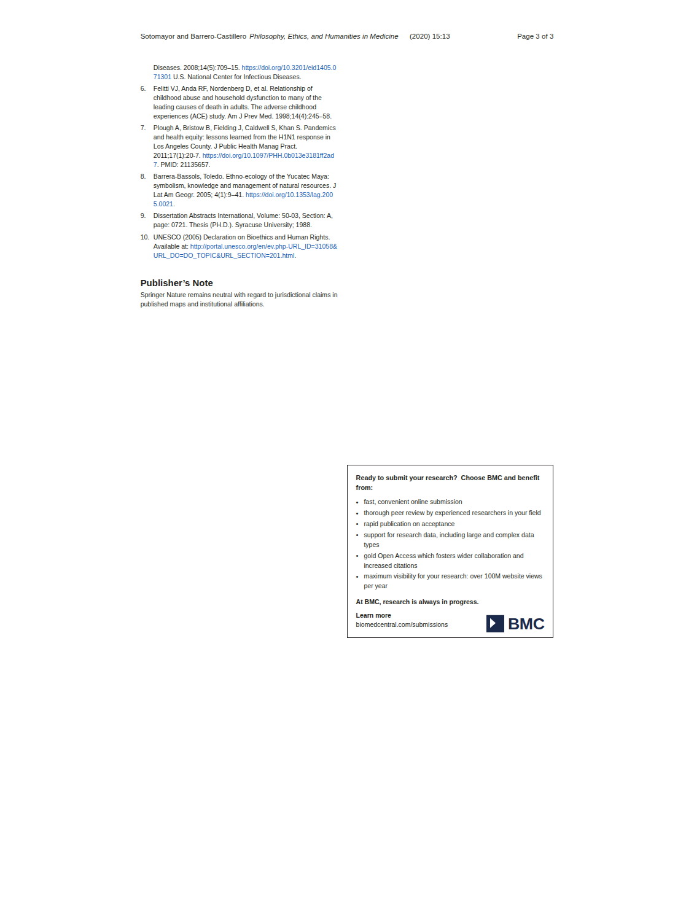Sotomayor and Barrero-Castillero Philosophy, Ethics, and Humanities in Medicine (2020) 15:13 Page 3 of 3
Diseases. 2008;14(5):709–15. https://doi.org/10.3201/eid1405.071301 U.S. National Center for Infectious Diseases.
6. Felitti VJ, Anda RF, Nordenberg D, et al. Relationship of childhood abuse and household dysfunction to many of the leading causes of death in adults. The adverse childhood experiences (ACE) study. Am J Prev Med. 1998;14(4):245–58.
7. Plough A, Bristow B, Fielding J, Caldwell S, Khan S. Pandemics and health equity: lessons learned from the H1N1 response in Los Angeles County. J Public Health Manag Pract. 2011;17(1):20-7. https://doi.org/10.1097/PHH.0b013e3181ff2ad7. PMID: 21135657.
8. Barrera-Bassols, Toledo. Ethno-ecology of the Yucatec Maya: symbolism, knowledge and management of natural resources. J Lat Am Geogr. 2005; 4(1):9–41. https://doi.org/10.1353/lag.2005.0021.
9. Dissertation Abstracts International, Volume: 50-03, Section: A, page: 0721. Thesis (PH.D.). Syracuse University; 1988.
10. UNESCO (2005) Declaration on Bioethics and Human Rights. Available at: http://portal.unesco.org/en/ev.php-URL_ID=31058&URL_DO=DO_TOPIC&URL_SECTION=201.html.
Publisher’s Note
Springer Nature remains neutral with regard to jurisdictional claims in published maps and institutional affiliations.
Ready to submit your research? Choose BMC and benefit from:
fast, convenient online submission
thorough peer review by experienced researchers in your field
rapid publication on acceptance
support for research data, including large and complex data types
gold Open Access which fosters wider collaboration and increased citations
maximum visibility for your research: over 100M website views per year
At BMC, research is always in progress.
Learn more biomedcentral.com/submissions
BMC